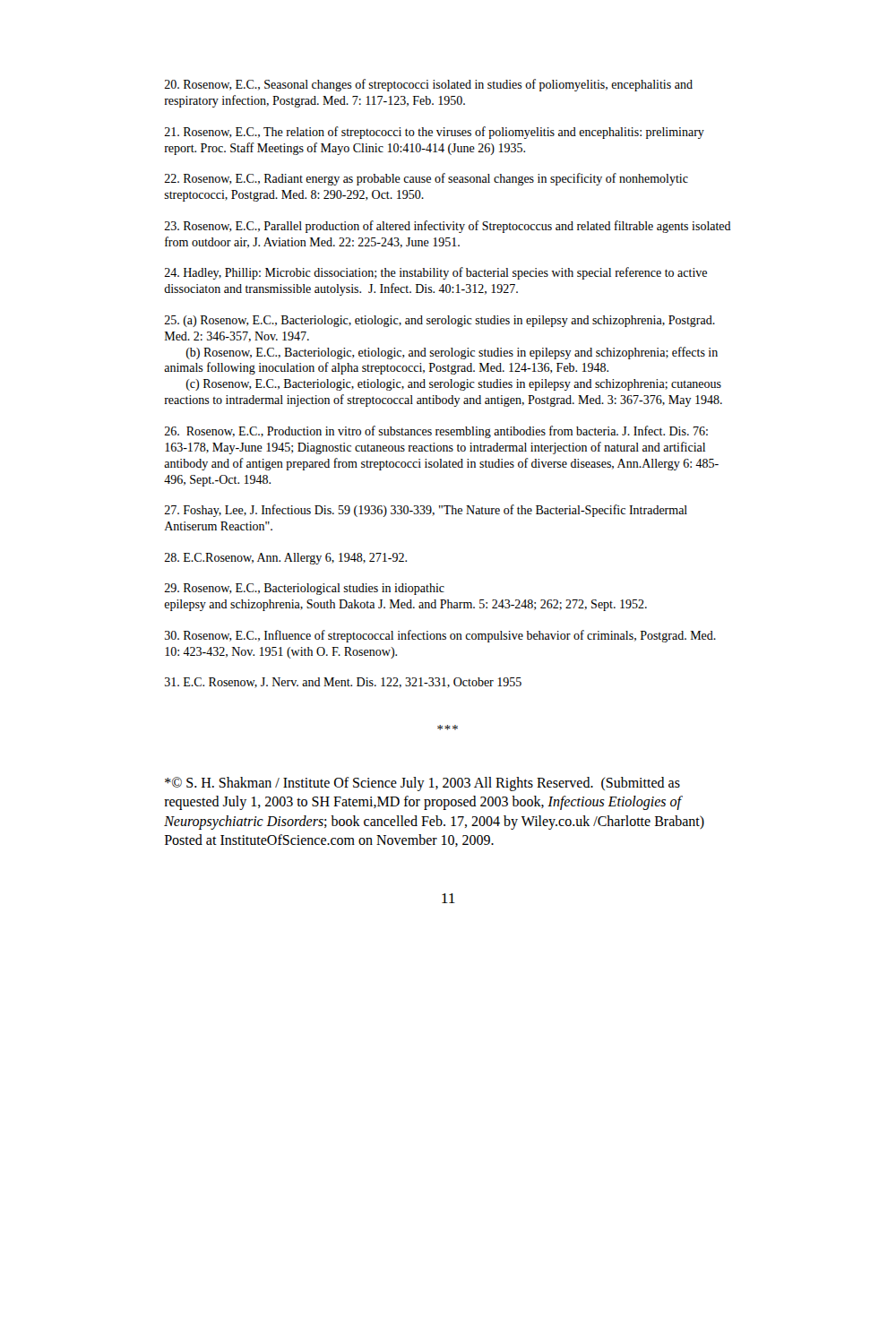20. Rosenow, E.C., Seasonal changes of streptococci isolated in studies of poliomyelitis, encephalitis and respiratory infection, Postgrad. Med. 7: 117-123, Feb. 1950.
21. Rosenow, E.C., The relation of streptococci to the viruses of poliomyelitis and encephalitis: preliminary report. Proc. Staff Meetings of Mayo Clinic 10:410-414 (June 26) 1935.
22. Rosenow, E.C., Radiant energy as probable cause of seasonal changes in specificity of nonhemolytic streptococci, Postgrad. Med. 8: 290-292, Oct. 1950.
23. Rosenow, E.C., Parallel production of altered infectivity of Streptococcus and related filtrable agents isolated from outdoor air, J. Aviation Med. 22: 225-243, June 1951.
24. Hadley, Phillip: Microbic dissociation; the instability of bacterial species with special reference to active dissociaton and transmissible autolysis. J. Infect. Dis. 40:1-312, 1927.
25. (a) Rosenow, E.C., Bacteriologic, etiologic, and serologic studies in epilepsy and schizophrenia, Postgrad. Med. 2: 346-357, Nov. 1947.
(b) Rosenow, E.C., Bacteriologic, etiologic, and serologic studies in epilepsy and schizophrenia; effects in animals following inoculation of alpha streptococci, Postgrad. Med. 124-136, Feb. 1948. (c) Rosenow, E.C., Bacteriologic, etiologic, and serologic studies in epilepsy and schizophrenia; cutaneous reactions to intradermal injection of streptococcal antibody and antigen, Postgrad. Med. 3: 367-376, May 1948.
26. Rosenow, E.C., Production in vitro of substances resembling antibodies from bacteria. J. Infect. Dis. 76: 163-178, May-June 1945; Diagnostic cutaneous reactions to intradermal interjection of natural and artificial antibody and of antigen prepared from streptococci isolated in studies of diverse diseases, Ann.Allergy 6: 485-496, Sept.-Oct. 1948.
27. Foshay, Lee, J. Infectious Dis. 59 (1936) 330-339, "The Nature of the Bacterial-Specific Intradermal Antiserum Reaction".
28. E.C.Rosenow, Ann. Allergy 6, 1948, 271-92.
29. Rosenow, E.C., Bacteriological studies in idiopathic
epilepsy and schizophrenia, South Dakota J. Med. and Pharm. 5: 243-248; 262; 272, Sept. 1952.
30. Rosenow, E.C., Influence of streptococcal infections on compulsive behavior of criminals, Postgrad. Med. 10: 423-432, Nov. 1951 (with O. F. Rosenow).
31. E.C. Rosenow, J. Nerv. and Ment. Dis. 122, 321-331, October 1955
***
*© S. H. Shakman / Institute Of Science July 1, 2003 All Rights Reserved. (Submitted as requested July 1, 2003 to SH Fatemi,MD for proposed 2003 book, Infectious Etiologies of Neuropsychiatric Disorders; book cancelled Feb. 17, 2004 by Wiley.co.uk /Charlotte Brabant) Posted at InstituteOfScience.com on November 10, 2009.
11